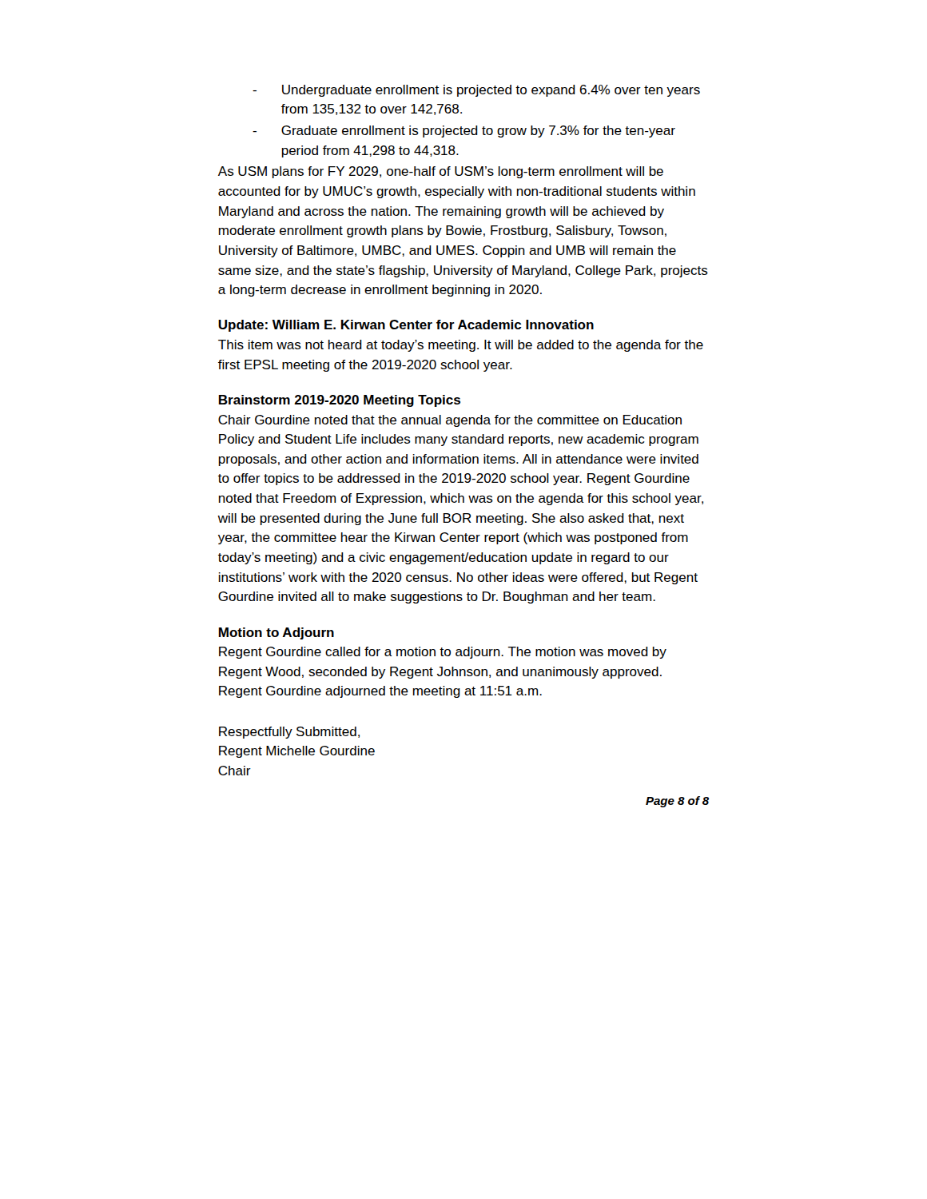Undergraduate enrollment is projected to expand 6.4% over ten years from 135,132 to over 142,768.
Graduate enrollment is projected to grow by 7.3% for the ten-year period from 41,298 to 44,318.
As USM plans for FY 2029, one-half of USM’s long-term enrollment will be accounted for by UMUC’s growth, especially with non-traditional students within Maryland and across the nation. The remaining growth will be achieved by moderate enrollment growth plans by Bowie, Frostburg, Salisbury, Towson, University of Baltimore, UMBC, and UMES. Coppin and UMB will remain the same size, and the state’s flagship, University of Maryland, College Park, projects a long-term decrease in enrollment beginning in 2020.
Update: William E. Kirwan Center for Academic Innovation
This item was not heard at today’s meeting. It will be added to the agenda for the first EPSL meeting of the 2019-2020 school year.
Brainstorm 2019-2020 Meeting Topics
Chair Gourdine noted that the annual agenda for the committee on Education Policy and Student Life includes many standard reports, new academic program proposals, and other action and information items. All in attendance were invited to offer topics to be addressed in the 2019-2020 school year. Regent Gourdine noted that Freedom of Expression, which was on the agenda for this school year, will be presented during the June full BOR meeting. She also asked that, next year, the committee hear the Kirwan Center report (which was postponed from today’s meeting) and a civic engagement/education update in regard to our institutions’ work with the 2020 census. No other ideas were offered, but Regent Gourdine invited all to make suggestions to Dr. Boughman and her team.
Motion to Adjourn
Regent Gourdine called for a motion to adjourn. The motion was moved by Regent Wood, seconded by Regent Johnson, and unanimously approved. Regent Gourdine adjourned the meeting at 11:51 a.m.
Respectfully Submitted,
Regent Michelle Gourdine
Chair
Page 8 of 8